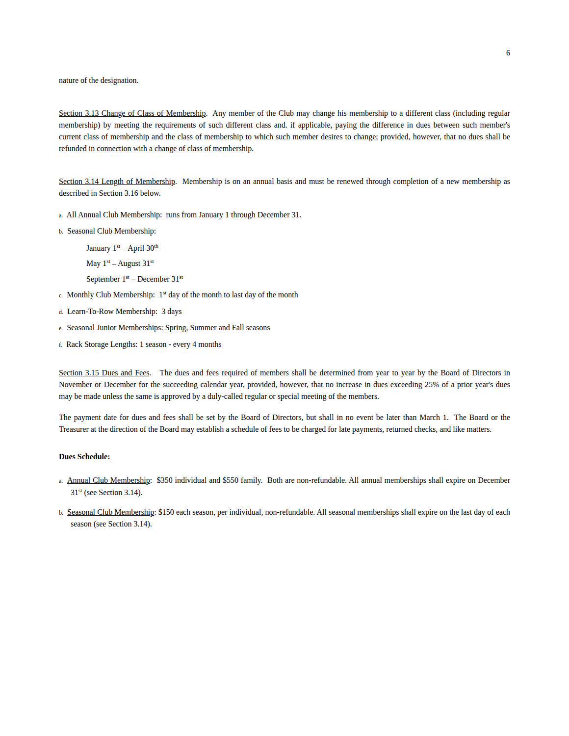6
nature of the designation.
Section 3.13 Change of Class of Membership. Any member of the Club may change his membership to a different class (including regular membership) by meeting the requirements of such different class and. if applicable, paying the difference in dues between such member's current class of membership and the class of membership to which such member desires to change; provided, however, that no dues shall be refunded in connection with a change of class of membership.
Section 3.14 Length of Membership. Membership is on an annual basis and must be renewed through completion of a new membership as described in Section 3.16 below.
a. All Annual Club Membership: runs from January 1 through December 31.
b. Seasonal Club Membership:
January 1st – April 30th
May 1st – August 31st
September 1st – December 31st
c. Monthly Club Membership: 1st day of the month to last day of the month
d. Learn-To-Row Membership: 3 days
e. Seasonal Junior Memberships: Spring, Summer and Fall seasons
f. Rack Storage Lengths: 1 season - every 4 months
Section 3.15 Dues and Fees. The dues and fees required of members shall be determined from year to year by the Board of Directors in November or December for the succeeding calendar year, provided, however, that no increase in dues exceeding 25% of a prior year's dues may be made unless the same is approved by a duly-called regular or special meeting of the members.
The payment date for dues and fees shall be set by the Board of Directors, but shall in no event be later than March 1. The Board or the Treasurer at the direction of the Board may establish a schedule of fees to be charged for late payments, returned checks, and like matters.
Dues Schedule:
a. Annual Club Membership: $350 individual and $550 family. Both are non-refundable. All annual memberships shall expire on December 31st (see Section 3.14).
b. Seasonal Club Membership: $150 each season, per individual, non-refundable. All seasonal memberships shall expire on the last day of each season (see Section 3.14).